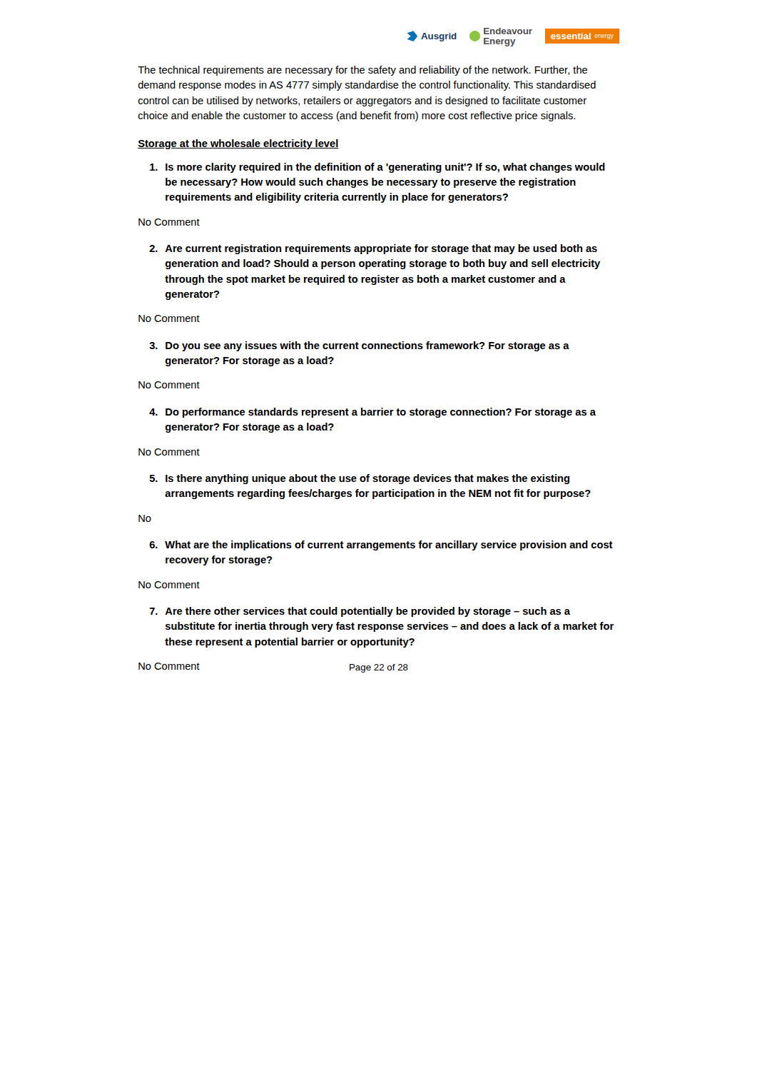Ausgrid Endeavour Energy essentialenergy
The technical requirements are necessary for the safety and reliability of the network. Further, the demand response modes in AS 4777 simply standardise the control functionality. This standardised control can be utilised by networks, retailers or aggregators and is designed to facilitate customer choice and enable the customer to access (and benefit from) more cost reflective price signals.
Storage at the wholesale electricity level
Is more clarity required in the definition of a 'generating unit'? If so, what changes would be necessary? How would such changes be necessary to preserve the registration requirements and eligibility criteria currently in place for generators?
No Comment
Are current registration requirements appropriate for storage that may be used both as generation and load? Should a person operating storage to both buy and sell electricity through the spot market be required to register as both a market customer and a generator?
No Comment
Do you see any issues with the current connections framework? For storage as a generator? For storage as a load?
No Comment
Do performance standards represent a barrier to storage connection? For storage as a generator? For storage as a load?
No Comment
Is there anything unique about the use of storage devices that makes the existing arrangements regarding fees/charges for participation in the NEM not fit for purpose?
No
What are the implications of current arrangements for ancillary service provision and cost recovery for storage?
No Comment
Are there other services that could potentially be provided by storage – such as a substitute for inertia through very fast response services – and does a lack of a market for these represent a potential barrier or opportunity?
No Comment
Page 22 of 28